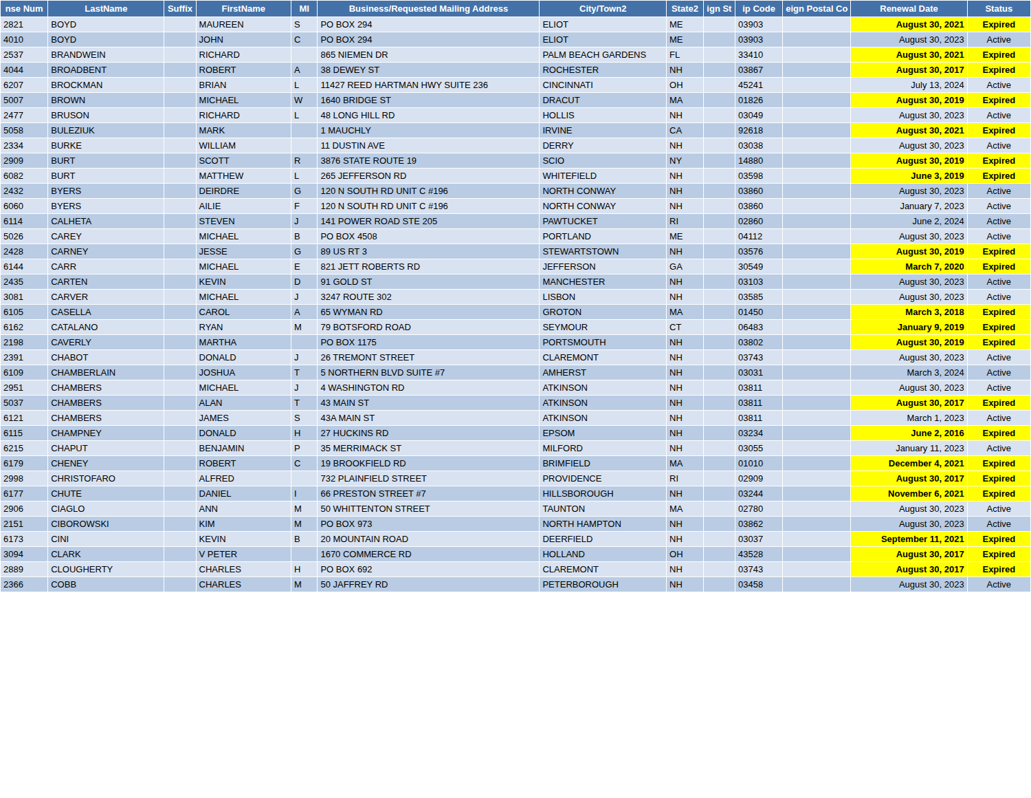| nse Num | LastName | Suffix | FirstName | MI | Business/Requested Mailing Address | City/Town2 | State2 | ign St | ip Code | eign Postal Co | Renewal Date | Status |
| --- | --- | --- | --- | --- | --- | --- | --- | --- | --- | --- | --- | --- |
| 2821 | BOYD | | MAUREEN | S | PO BOX 294 | ELIOT | ME | | 03903 | | August 30, 2021 | Expired |
| 4010 | BOYD | | JOHN | C | PO BOX 294 | ELIOT | ME | | 03903 | | August 30, 2023 | Active |
| 2537 | BRANDWEIN | | RICHARD | | 865 NIEMEN DR | PALM BEACH GARDENS | FL | | 33410 | | August 30, 2021 | Expired |
| 4044 | BROADBENT | | ROBERT | A | 38 DEWEY ST | ROCHESTER | NH | | 03867 | | August 30, 2017 | Expired |
| 6207 | BROCKMAN | | BRIAN | L | 11427 REED HARTMAN HWY SUITE 236 | CINCINNATI | OH | | 45241 | | July 13, 2024 | Active |
| 5007 | BROWN | | MICHAEL | W | 1640 BRIDGE ST | DRACUT | MA | | 01826 | | August 30, 2019 | Expired |
| 2477 | BRUSON | | RICHARD | L | 48 LONG HILL RD | HOLLIS | NH | | 03049 | | August 30, 2023 | Active |
| 5058 | BULEZIUK | | MARK | | 1 MAUCHLY | IRVINE | CA | | 92618 | | August 30, 2021 | Expired |
| 2334 | BURKE | | WILLIAM | | 11 DUSTIN AVE | DERRY | NH | | 03038 | | August 30, 2023 | Active |
| 2909 | BURT | | SCOTT | R | 3876 STATE ROUTE 19 | SCIO | NY | | 14880 | | August 30, 2019 | Expired |
| 6082 | BURT | | MATTHEW | L | 265 JEFFERSON RD | WHITEFIELD | NH | | 03598 | | June 3, 2019 | Expired |
| 2432 | BYERS | | DEIRDRE | G | 120 N SOUTH RD UNIT C #196 | NORTH CONWAY | NH | | 03860 | | August 30, 2023 | Active |
| 6060 | BYERS | | AILIE | F | 120 N SOUTH RD UNIT C #196 | NORTH CONWAY | NH | | 03860 | | January 7, 2023 | Active |
| 6114 | CALHETA | | STEVEN | J | 141 POWER ROAD STE 205 | PAWTUCKET | RI | | 02860 | | June 2, 2024 | Active |
| 5026 | CAREY | | MICHAEL | B | PO BOX 4508 | PORTLAND | ME | | 04112 | | August 30, 2023 | Active |
| 2428 | CARNEY | | JESSE | G | 89 US RT 3 | STEWARTSTOWN | NH | | 03576 | | August 30, 2019 | Expired |
| 6144 | CARR | | MICHAEL | E | 821 JETT ROBERTS RD | JEFFERSON | GA | | 30549 | | March 7, 2020 | Expired |
| 2435 | CARTEN | | KEVIN | D | 91 GOLD ST | MANCHESTER | NH | | 03103 | | August 30, 2023 | Active |
| 3081 | CARVER | | MICHAEL | J | 3247 ROUTE 302 | LISBON | NH | | 03585 | | August 30, 2023 | Active |
| 6105 | CASELLA | | CAROL | A | 65 WYMAN RD | GROTON | MA | | 01450 | | March 3, 2018 | Expired |
| 6162 | CATALANO | | RYAN | M | 79 BOTSFORD ROAD | SEYMOUR | CT | | 06483 | | January 9, 2019 | Expired |
| 2198 | CAVERLY | | MARTHA | | PO BOX 1175 | PORTSMOUTH | NH | | 03802 | | August 30, 2019 | Expired |
| 2391 | CHABOT | | DONALD | J | 26 TREMONT STREET | CLAREMONT | NH | | 03743 | | August 30, 2023 | Active |
| 6109 | CHAMBERLAIN | | JOSHUA | T | 5 NORTHERN BLVD SUITE #7 | AMHERST | NH | | 03031 | | March 3, 2024 | Active |
| 2951 | CHAMBERS | | MICHAEL | J | 4 WASHINGTON RD | ATKINSON | NH | | 03811 | | August 30, 2023 | Active |
| 5037 | CHAMBERS | | ALAN | T | 43 MAIN ST | ATKINSON | NH | | 03811 | | August 30, 2017 | Expired |
| 6121 | CHAMBERS | | JAMES | S | 43A MAIN ST | ATKINSON | NH | | 03811 | | March 1, 2023 | Active |
| 6115 | CHAMPNEY | | DONALD | H | 27 HUCKINS RD | EPSOM | NH | | 03234 | | June 2, 2016 | Expired |
| 6215 | CHAPUT | | BENJAMIN | P | 35 MERRIMACK ST | MILFORD | NH | | 03055 | | January 11, 2023 | Active |
| 6179 | CHENEY | | ROBERT | C | 19 BROOKFIELD RD | BRIMFIELD | MA | | 01010 | | December 4, 2021 | Expired |
| 2998 | CHRISTOFARO | | ALFRED | | 732 PLAINFIELD STREET | PROVIDENCE | RI | | 02909 | | August 30, 2017 | Expired |
| 6177 | CHUTE | | DANIEL | I | 66 PRESTON STREET #7 | HILLSBOROUGH | NH | | 03244 | | November 6, 2021 | Expired |
| 2906 | CIAGLO | | ANN | M | 50 WHITTENTON STREET | TAUNTON | MA | | 02780 | | August 30, 2023 | Active |
| 2151 | CIBOROWSKI | | KIM | M | PO BOX 973 | NORTH HAMPTON | NH | | 03862 | | August 30, 2023 | Active |
| 6173 | CINI | | KEVIN | B | 20 MOUNTAIN ROAD | DEERFIELD | NH | | 03037 | | September 11, 2021 | Expired |
| 3094 | CLARK | | V PETER | | 1670 COMMERCE RD | HOLLAND | OH | | 43528 | | August 30, 2017 | Expired |
| 2889 | CLOUGHERTY | | CHARLES | H | PO BOX 692 | CLAREMONT | NH | | 03743 | | August 30, 2017 | Expired |
| 2366 | COBB | | CHARLES | M | 50 JAFFREY RD | PETERBOROUGH | NH | | 03458 | | August 30, 2023 | Active |